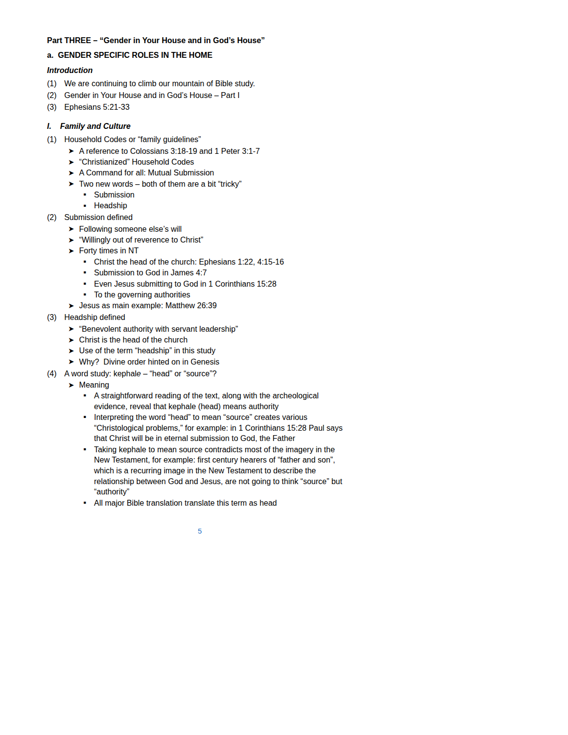Part THREE – “Gender in Your House and in God’s House”
a. GENDER SPECIFIC ROLES IN THE HOME
Introduction
(1) We are continuing to climb our mountain of Bible study.
(2) Gender in Your House and in God’s House – Part I
(3) Ephesians 5:21-33
I. Family and Culture
(1) Household Codes or “family guidelines”
A reference to Colossians 3:18-19 and 1 Peter 3:1-7
“Christianized” Household Codes
A Command for all: Mutual Submission
Two new words – both of them are a bit “tricky”
Submission
Headship
(2) Submission defined
Following someone else’s will
“Willingly out of reverence to Christ”
Forty times in NT
Christ the head of the church: Ephesians 1:22, 4:15-16
Submission to God in James 4:7
Even Jesus submitting to God in 1 Corinthians 15:28
To the governing authorities
Jesus as main example: Matthew 26:39
(3) Headship defined
“Benevolent authority with servant leadership”
Christ is the head of the church
Use of the term “headship” in this study
Why? Divine order hinted on in Genesis
(4) A word study: kephale – “head” or “source”?
Meaning
A straightforward reading of the text, along with the archeological evidence, reveal that kephale (head) means authority
Interpreting the word “head” to mean “source” creates various “Christological problems,” for example: in 1 Corinthians 15:28 Paul says that Christ will be in eternal submission to God, the Father
Taking kephale to mean source contradicts most of the imagery in the New Testament, for example: first century hearers of “father and son”, which is a recurring image in the New Testament to describe the relationship between God and Jesus, are not going to think “source” but “authority”
All major Bible translation translate this term as head
5